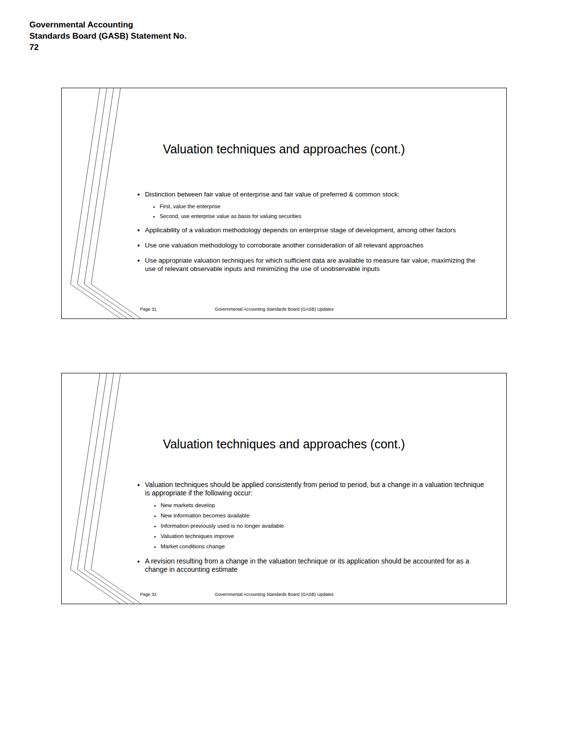Governmental Accounting
Standards Board (GASB) Statement No.
72
Valuation techniques and approaches (cont.)
Distinction between fair value of enterprise and fair value of preferred & common stock:
First, value the enterprise
Second, use enterprise value as basis for valuing securities
Applicability of a valuation methodology depends on enterprise stage of development, among other factors
Use one valuation methodology to corroborate another consideration of all relevant approaches
Use appropriate valuation techniques for which sufficient data are available to measure fair value, maximizing the use of relevant observable inputs and minimizing the use of unobservable inputs
Page 31
Governmental Accounting Standards Board (GASB) Updates
Valuation techniques and approaches (cont.)
Valuation techniques should be applied consistently from period to period, but a change in a valuation technique is appropriate if the following occur:
New markets develop
New information becomes available
Information previously used is no longer available
Valuation techniques improve
Market conditions change
A revision resulting from a change in the valuation technique or its application should be accounted for as a change in accounting estimate
Page 32
Governmental Accounting Standards Board (GASB) Updates